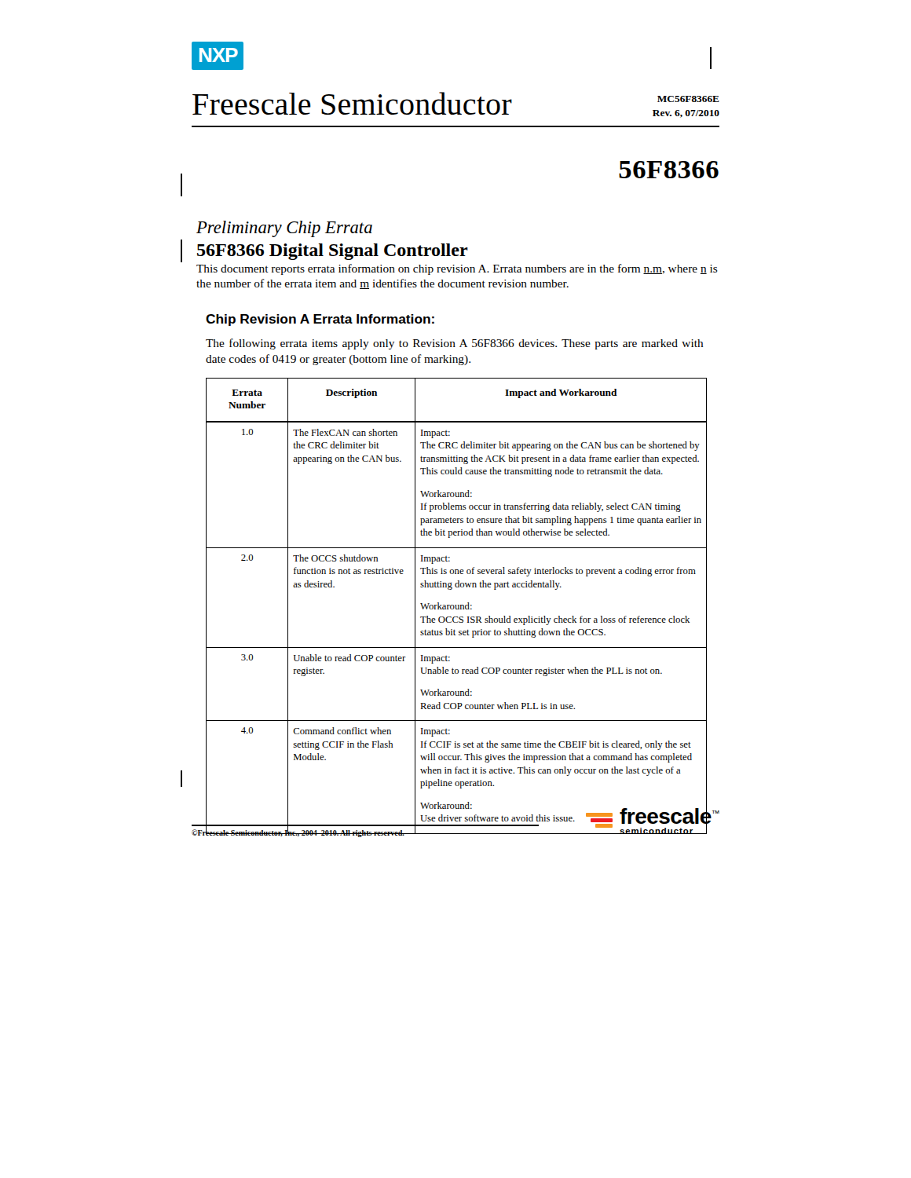N​X​P
Freescale Semiconductor
MC56F8366E
Rev. 6, 07/2010
56F8366
Preliminary Chip Errata
56F8366 Digital Signal Controller
This document reports errata information on chip revision A. Errata numbers are in the form n.m, where n is the number of the errata item and m identifies the document revision number.
Chip Revision A Errata Information:
The following errata items apply only to Revision A 56F8366 devices. These parts are marked with date codes of 0419 or greater (bottom line of marking).
| Errata Number | Description | Impact and Workaround |
| --- | --- | --- |
| 1.0 | The FlexCAN can shorten the CRC delimiter bit appearing on the CAN bus. | Impact: The CRC delimiter bit appearing on the CAN bus can be shortened by transmitting the ACK bit present in a data frame earlier than expected. This could cause the transmitting node to retransmit the data. Workaround: If problems occur in transferring data reliably, select CAN timing parameters to ensure that bit sampling happens 1 time quanta earlier in the bit period than would otherwise be selected. |
| 2.0 | The OCCS shutdown function is not as restrictive as desired. | Impact: This is one of several safety interlocks to prevent a coding error from shutting down the part accidentally. Workaround: The OCCS ISR should explicitly check for a loss of reference clock status bit set prior to shutting down the OCCS. |
| 3.0 | Unable to read COP counter register. | Impact: Unable to read COP counter register when the PLL is not on. Workaround: Read COP counter when PLL is in use. |
| 4.0 | Command conflict when setting CCIF in the Flash Module. | Impact: If CCIF is set at the same time the CBEIF bit is cleared, only the set will occur. This gives the impression that a command has completed when in fact it is active. This can only occur on the last cycle of a pipeline operation. Workaround: Use driver software to avoid this issue. |
©Freescale Semiconductor, Inc., 2004–2010. All rights reserved.
freescale™
semiconductor